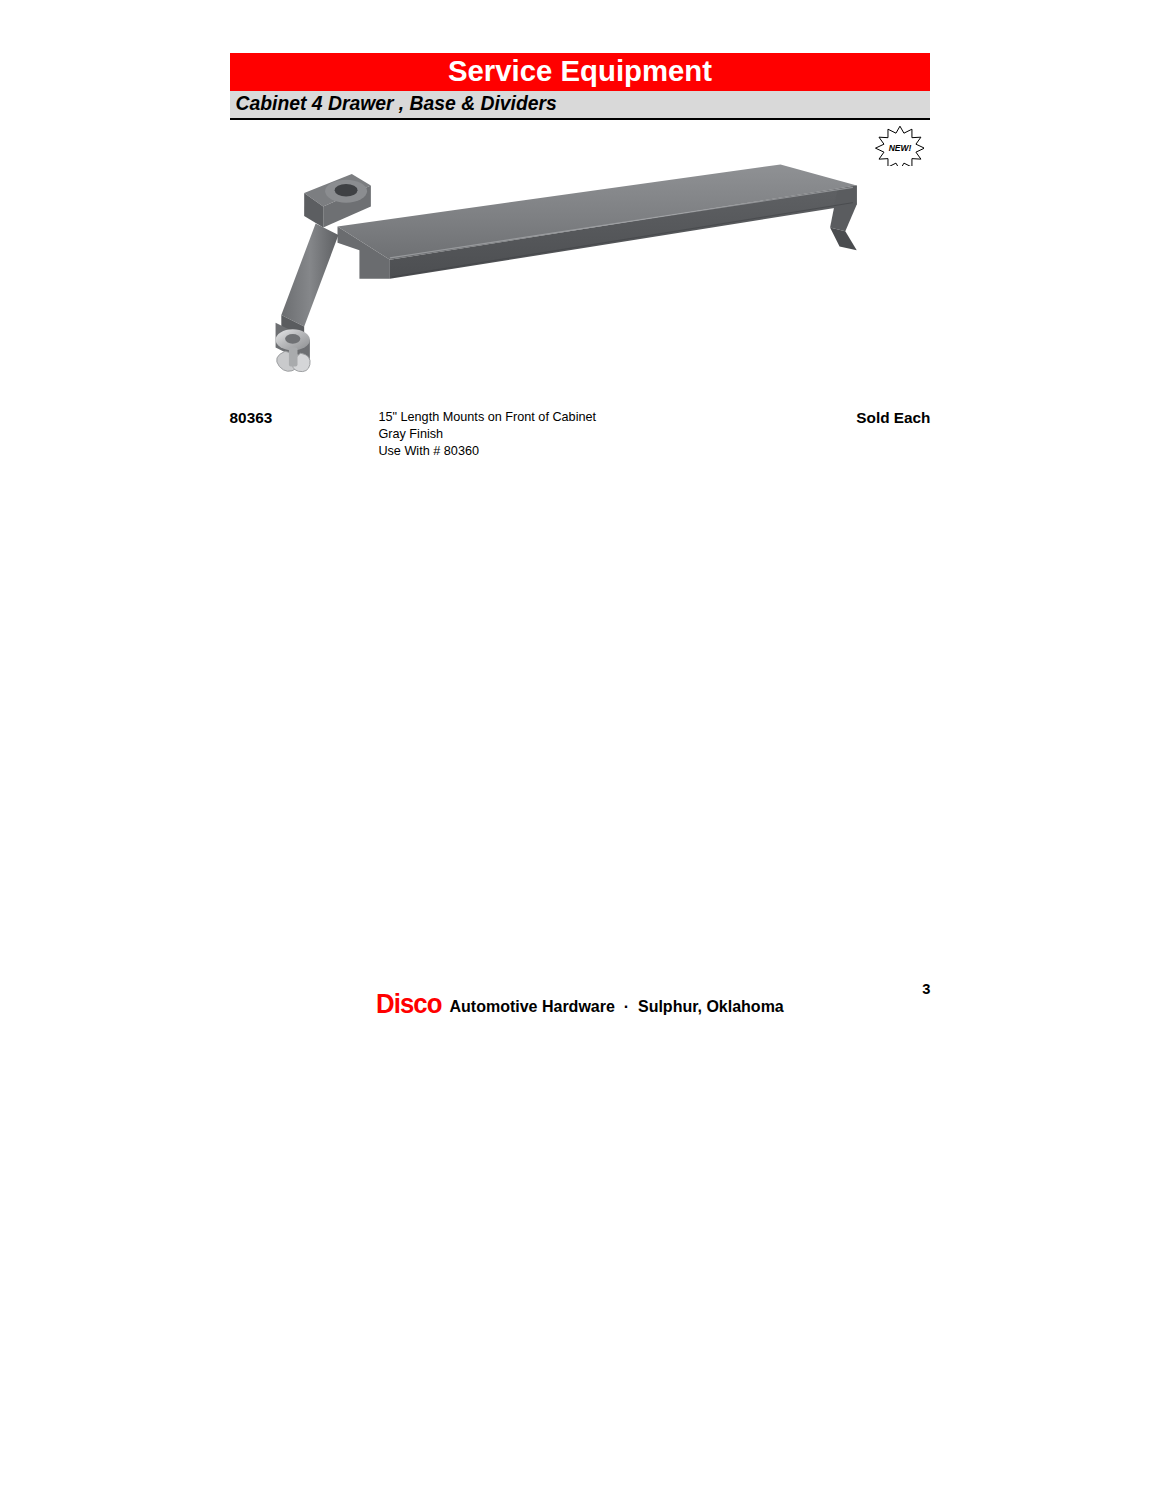Service Equipment
Cabinet 4 Drawer , Base & Dividers
NEW!
80363
15" Length Mounts on Front of Cabinet
Gray Finish
Use With # 80360
Sold Each
Disco Automotive Hardware · Sulphur, Oklahoma
3